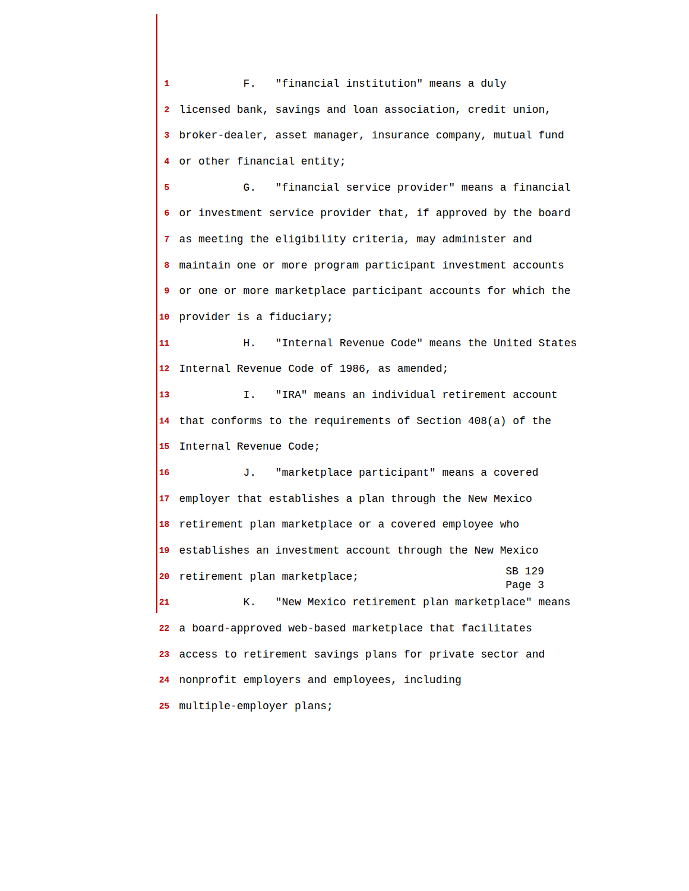F. "financial institution" means a duly
licensed bank, savings and loan association, credit union,
broker-dealer, asset manager, insurance company, mutual fund
or other financial entity;
G. "financial service provider" means a financial
or investment service provider that, if approved by the board
as meeting the eligibility criteria, may administer and
maintain one or more program participant investment accounts
or one or more marketplace participant accounts for which the
provider is a fiduciary;
H. "Internal Revenue Code" means the United States
Internal Revenue Code of 1986, as amended;
I. "IRA" means an individual retirement account
that conforms to the requirements of Section 408(a) of the
Internal Revenue Code;
J. "marketplace participant" means a covered
employer that establishes a plan through the New Mexico
retirement plan marketplace or a covered employee who
establishes an investment account through the New Mexico
retirement plan marketplace;
K. "New Mexico retirement plan marketplace" means
a board-approved web-based marketplace that facilitates
access to retirement savings plans for private sector and
nonprofit employers and employees, including
multiple-employer plans;
SB 129
Page 3